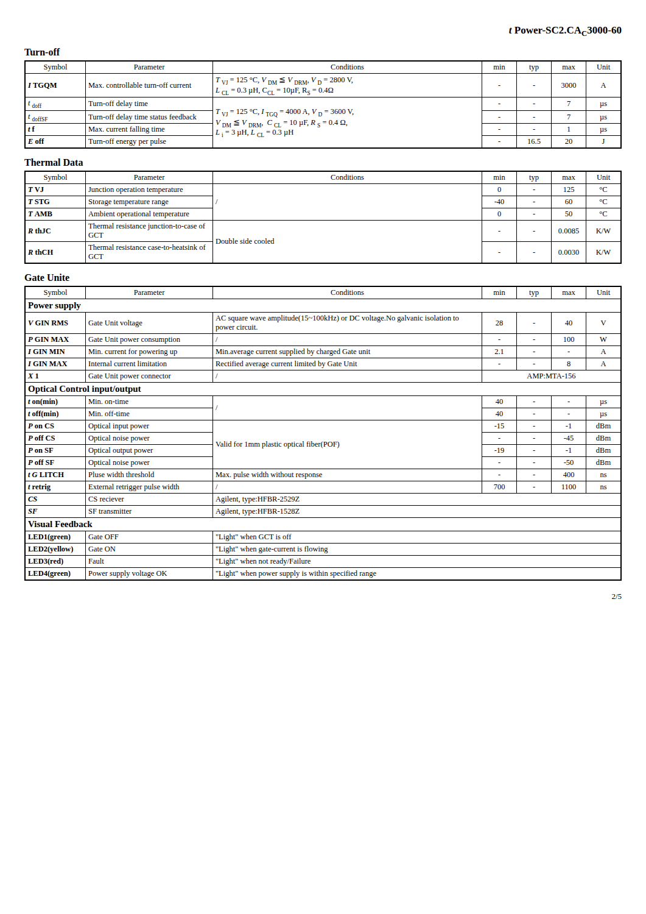t Power-SC2.CAC3000-60
Turn-off
| Symbol | Parameter | Conditions | min | typ | max | Unit |
| --- | --- | --- | --- | --- | --- | --- |
| I TGQM | Max. controllable turn-off current | T VJ = 125 °C, V DM ≦ V DRM , V D = 2800 V, L CL = 0.3 µH, C CL = 10µF, R S = 0.4Ω | - | - | 3000 | A |
| t doff | Turn-off delay time | T VJ = 125 °C, I TGQ = 4000 A, V D = 3600 V, V DM ≦ V DRM , C CL = 10 µF, R S = 0.4 Ω, L i = 3 µH, L CL = 0.3 µH | - | - | 7 | µs |
| t doffSF | Turn-off delay time status feedback | - | - | 7 | µs |
| t f | Max. current falling time | - | - | 1 | µs |
| E off | Turn-off energy per pulse | - | 16.5 | 20 | J |
Thermal Data
| Symbol | Parameter | Conditions | min | typ | max | Unit |
| --- | --- | --- | --- | --- | --- | --- |
| T VJ | Junction operation temperature | / | 0 | - | 125 | °C |
| T STG | Storage temperature range | -40 | - | 60 | °C |
| T AMB | Ambient operational temperature | 0 | - | 50 | °C |
| R thJC | Thermal resistance junction-to-case of GCT | Double side cooled | - | - | 0.0085 | K/W |
| R thCH | Thermal resistance case-to-heatsink of GCT | - | - | 0.0030 | K/W |
Gate Unite
| Symbol | Parameter | Conditions | min | typ | max | Unit |
| --- | --- | --- | --- | --- | --- | --- |
| Power supply |
| V GIN RMS | Gate Unit voltage | AC square wave amplitude(15~100kHz) or DC voltage.No galvanic isolation to power circuit. | 28 | - | 40 | V |
| P GIN MAX | Gate Unit power consumption | / | - | - | 100 | W |
| I GIN MIN | Min. current for powering up | Min.average current supplied by charged Gate unit | 2.1 | - | - | A |
| I GIN MAX | Internal current limitation | Rectified average current limited by Gate Unit | - | - | 8 | A |
| X 1 | Gate Unit power connector | / | AMP:MTA-156 |
| Optical Control input/output |
| t on(min) | Min. on-time | / | 40 | - | - | µs |
| t off(min) | Min. off-time | 40 | - | - | µs |
| P on CS | Optical input power | Valid for 1mm plastic optical fiber(POF) | -15 | - | -1 | dBm |
| P off CS | Optical noise power | - | - | -45 | dBm |
| P on SF | Optical output power | -19 | - | -1 | dBm |
| P off SF | Optical noise power | - | - | -50 | dBm |
| t G LITCH | Pluse width threshold | Max. pulse width without response | - | - | 400 | ns |
| t retrig | External retrigger pulse width | / | 700 | - | 1100 | ns |
| CS | CS reciever | Agilent, type:HFBR-2529Z |
| SF | SF transmitter | Agilent, type:HFBR-1528Z |
| Visual Feedback |
| LED1(green) | Gate OFF | "Light" when GCT is off |
| LED2(yellow) | Gate ON | "Light" when gate-current is flowing |
| LED3(red) | Fault | "Light" when not ready/Failure |
| LED4(green) | Power supply voltage OK | "Light" when power supply is within specified range |
2/5